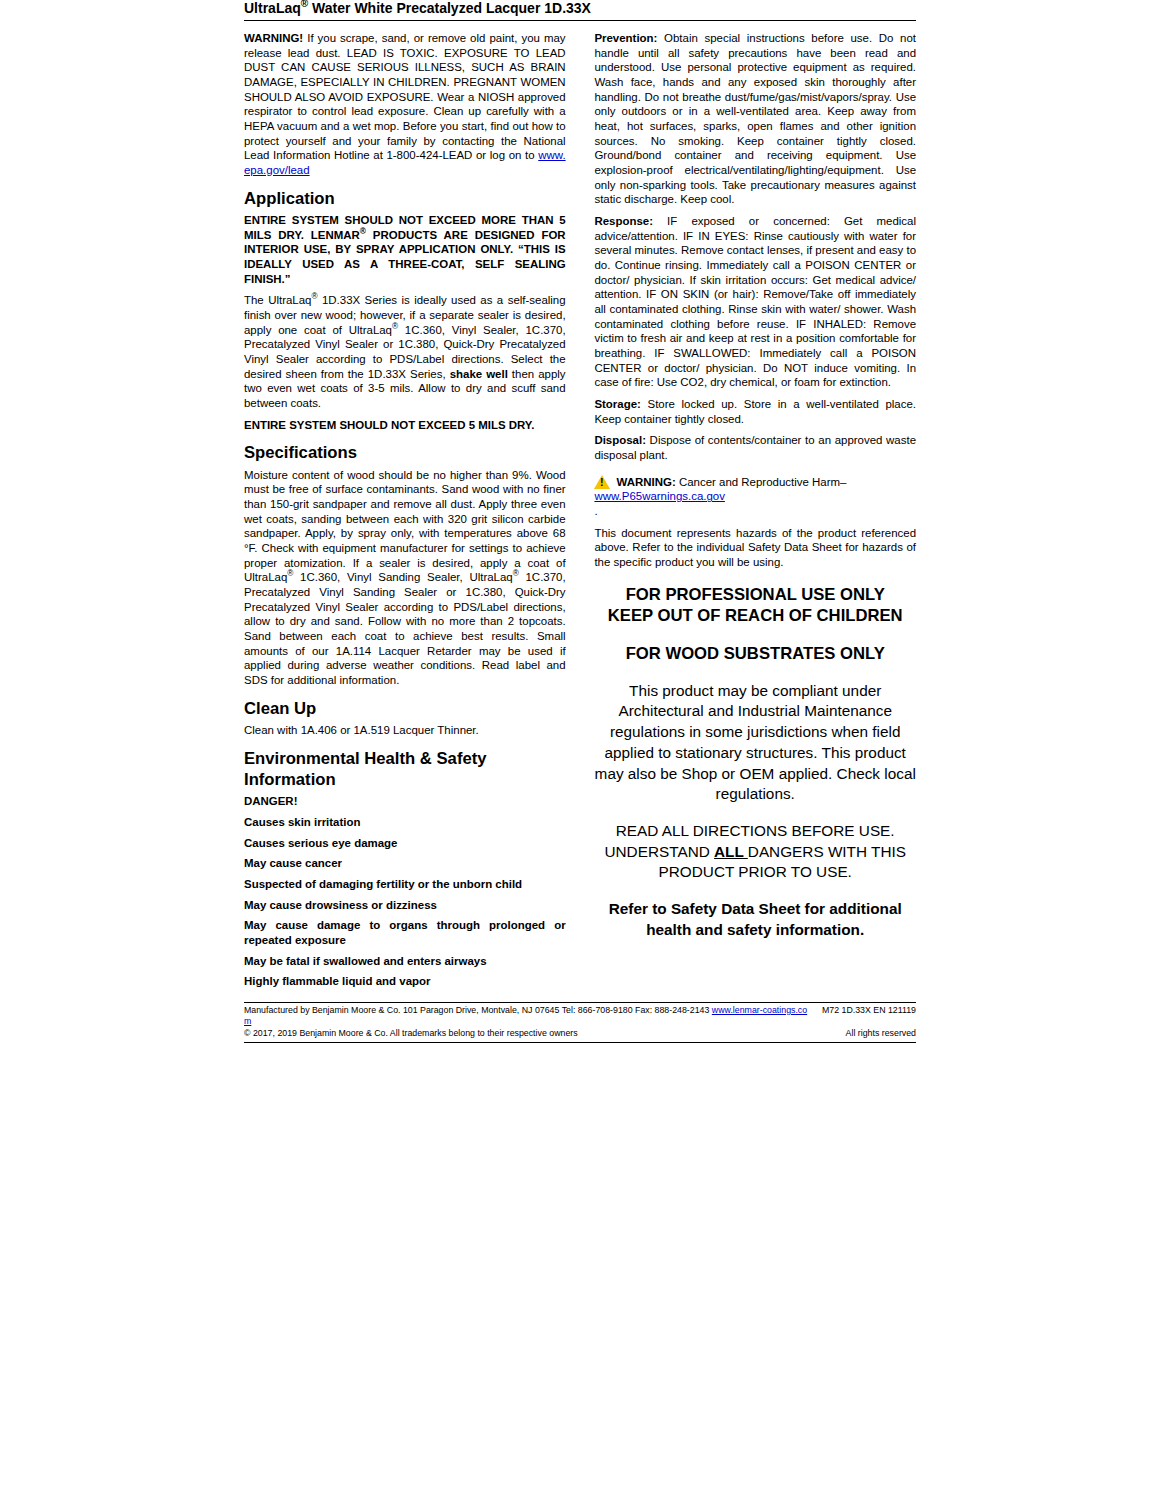UltraLaq® Water White Precatalyzed Lacquer 1D.33X
WARNING! If you scrape, sand, or remove old paint, you may release lead dust. LEAD IS TOXIC. EXPOSURE TO LEAD DUST CAN CAUSE SERIOUS ILLNESS, SUCH AS BRAIN DAMAGE, ESPECIALLY IN CHILDREN. PREGNANT WOMEN SHOULD ALSO AVOID EXPOSURE. Wear a NIOSH approved respirator to control lead exposure. Clean up carefully with a HEPA vacuum and a wet mop. Before you start, find out how to protect yourself and your family by contacting the National Lead Information Hotline at 1-800-424-LEAD or log on to www.epa.gov/lead
Application
ENTIRE SYSTEM SHOULD NOT EXCEED MORE THAN 5 MILS DRY. LENMAR® PRODUCTS ARE DESIGNED FOR INTERIOR USE, BY SPRAY APPLICATION ONLY. “THIS IS IDEALLY USED AS A THREE-COAT, SELF SEALING FINISH.”
The UltraLaq® 1D.33X Series is ideally used as a self-sealing finish over new wood; however, if a separate sealer is desired, apply one coat of UltraLaq® 1C.360, Vinyl Sealer, 1C.370, Precatalyzed Vinyl Sealer or 1C.380, Quick-Dry Precatalyzed Vinyl Sealer according to PDS/Label directions. Select the desired sheen from the 1D.33X Series, shake well then apply two even wet coats of 3-5 mils. Allow to dry and scuff sand between coats.
ENTIRE SYSTEM SHOULD NOT EXCEED 5 MILS DRY.
Specifications
Moisture content of wood should be no higher than 9%. Wood must be free of surface contaminants. Sand wood with no finer than 150-grit sandpaper and remove all dust. Apply three even wet coats, sanding between each with 320 grit silicon carbide sandpaper. Apply, by spray only, with temperatures above 68 °F. Check with equipment manufacturer for settings to achieve proper atomization. If a sealer is desired, apply a coat of UltraLaq® 1C.360, Vinyl Sanding Sealer, UltraLaq® 1C.370, Precatalyzed Vinyl Sanding Sealer or 1C.380, Quick-Dry Precatalyzed Vinyl Sealer according to PDS/Label directions, allow to dry and sand. Follow with no more than 2 topcoats. Sand between each coat to achieve best results. Small amounts of our 1A.114 Lacquer Retarder may be used if applied during adverse weather conditions. Read label and SDS for additional information.
Clean Up
Clean with 1A.406 or 1A.519 Lacquer Thinner.
Environmental Health & Safety Information
DANGER!
Causes skin irritation
Causes serious eye damage
May cause cancer
Suspected of damaging fertility or the unborn child
May cause drowsiness or dizziness
May cause damage to organs through prolonged or repeated exposure
May be fatal if swallowed and enters airways
Highly flammable liquid and vapor
Prevention: Obtain special instructions before use. Do not handle until all safety precautions have been read and understood. Use personal protective equipment as required. Wash face, hands and any exposed skin thoroughly after handling. Do not breathe dust/fume/gas/mist/vapors/spray. Use only outdoors or in a well-ventilated area. Keep away from heat, hot surfaces, sparks, open flames and other ignition sources. No smoking. Keep container tightly closed. Ground/bond container and receiving equipment. Use explosion-proof electrical/ventilating/lighting/equipment. Use only non-sparking tools. Take precautionary measures against static discharge. Keep cool.
Response: IF exposed or concerned: Get medical advice/attention. IF IN EYES: Rinse cautiously with water for several minutes. Remove contact lenses, if present and easy to do. Continue rinsing. Immediately call a POISON CENTER or doctor/ physician. If skin irritation occurs: Get medical advice/ attention. IF ON SKIN (or hair): Remove/Take off immediately all contaminated clothing. Rinse skin with water/ shower. Wash contaminated clothing before reuse. IF INHALED: Remove victim to fresh air and keep at rest in a position comfortable for breathing. IF SWALLOWED: Immediately call a POISON CENTER or doctor/ physician. Do NOT induce vomiting. In case of fire: Use CO2, dry chemical, or foam for extinction.
Storage: Store locked up. Store in a well-ventilated place. Keep container tightly closed.
Disposal: Dispose of contents/container to an approved waste disposal plant.
WARNING: Cancer and Reproductive Harm–
www.P65warnings.ca.gov
.
This document represents hazards of the product referenced above. Refer to the individual Safety Data Sheet for hazards of the specific product you will be using.
FOR PROFESSIONAL USE ONLY
KEEP OUT OF REACH OF CHILDREN
FOR WOOD SUBSTRATES ONLY
This product may be compliant under Architectural and Industrial Maintenance regulations in some jurisdictions when field applied to stationary structures. This product may also be Shop or OEM applied. Check local regulations.
READ ALL DIRECTIONS BEFORE USE. UNDERSTAND ALL DANGERS WITH THIS PRODUCT PRIOR TO USE.
Refer to Safety Data Sheet for additional health and safety information.
Manufactured by Benjamin Moore & Co. 101 Paragon Drive, Montvale, NJ 07645 Tel: 866-708-9180 Fax: 888-248-2143 www.lenmar-coatings.com M72 1D.33X EN 121119
© 2017, 2019 Benjamin Moore & Co. All trademarks belong to their respective owners All rights reserved